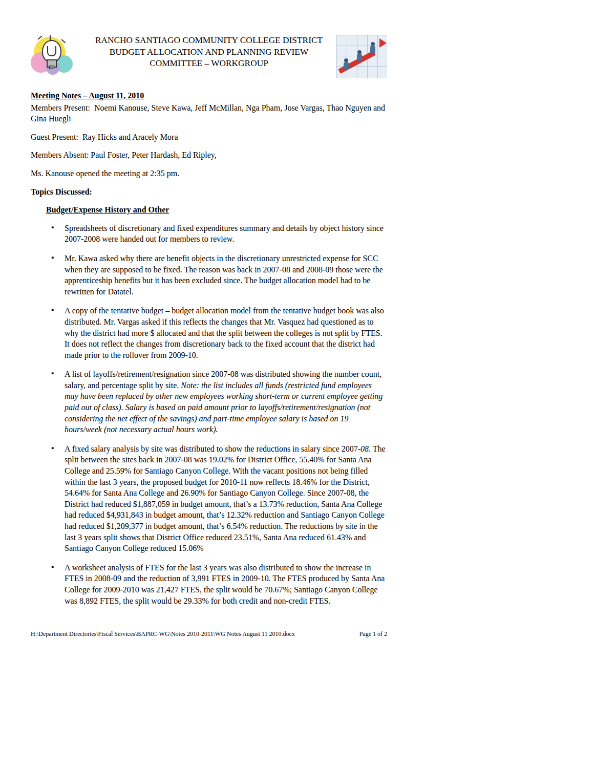RANCHO SANTIAGO COMMUNITY COLLEGE DISTRICT
BUDGET ALLOCATION AND PLANNING REVIEW COMMITTEE – WORKGROUP
Meeting Notes – August 11, 2010
Members Present: Noemi Kanouse, Steve Kawa, Jeff McMillan, Nga Pham, Jose Vargas, Thao Nguyen and Gina Huegli
Guest Present: Ray Hicks and Aracely Mora
Members Absent: Paul Foster, Peter Hardash, Ed Ripley,
Ms. Kanouse opened the meeting at 2:35 pm.
Topics Discussed:
Budget/Expense History and Other
Spreadsheets of discretionary and fixed expenditures summary and details by object history since 2007-2008 were handed out for members to review.
Mr. Kawa asked why there are benefit objects in the discretionary unrestricted expense for SCC when they are supposed to be fixed. The reason was back in 2007-08 and 2008-09 those were the apprenticeship benefits but it has been excluded since. The budget allocation model had to be rewritten for Datatel.
A copy of the tentative budget – budget allocation model from the tentative budget book was also distributed. Mr. Vargas asked if this reflects the changes that Mr. Vasquez had questioned as to why the district had more $ allocated and that the split between the colleges is not split by FTES. It does not reflect the changes from discretionary back to the fixed account that the district had made prior to the rollover from 2009-10.
A list of layoffs/retirement/resignation since 2007-08 was distributed showing the number count, salary, and percentage split by site. Note: the list includes all funds (restricted fund employees may have been replaced by other new employees working short-term or current employee getting paid out of class). Salary is based on paid amount prior to layoffs/retirement/resignation (not considering the net effect of the savings) and part-time employee salary is based on 19 hours/week (not necessary actual hours work).
A fixed salary analysis by site was distributed to show the reductions in salary since 2007-08. The split between the sites back in 2007-08 was 19.02% for District Office, 55.40% for Santa Ana College and 25.59% for Santiago Canyon College. With the vacant positions not being filled within the last 3 years, the proposed budget for 2010-11 now reflects 18.46% for the District, 54.64% for Santa Ana College and 26.90% for Santiago Canyon College. Since 2007-08, the District had reduced $1,887,059 in budget amount, that’s a 13.73% reduction, Santa Ana College had reduced $4,931,843 in budget amount, that’s 12.32% reduction and Santiago Canyon College had reduced $1,209,377 in budget amount, that’s 6.54% reduction. The reductions by site in the last 3 years split shows that District Office reduced 23.51%, Santa Ana reduced 61.43% and Santiago Canyon College reduced 15.06%
A worksheet analysis of FTES for the last 3 years was also distributed to show the increase in FTES in 2008-09 and the reduction of 3,991 FTES in 2009-10. The FTES produced by Santa Ana College for 2009-2010 was 21,427 FTES, the split would be 70.67%; Santiago Canyon College was 8,892 FTES, the split would be 29.33% for both credit and non-credit FTES.
H:\Department Directories\Fiscal Services\BAPRC-WG\Notes 2010-2011\WG Notes August 11 2010.docx Page 1 of 2